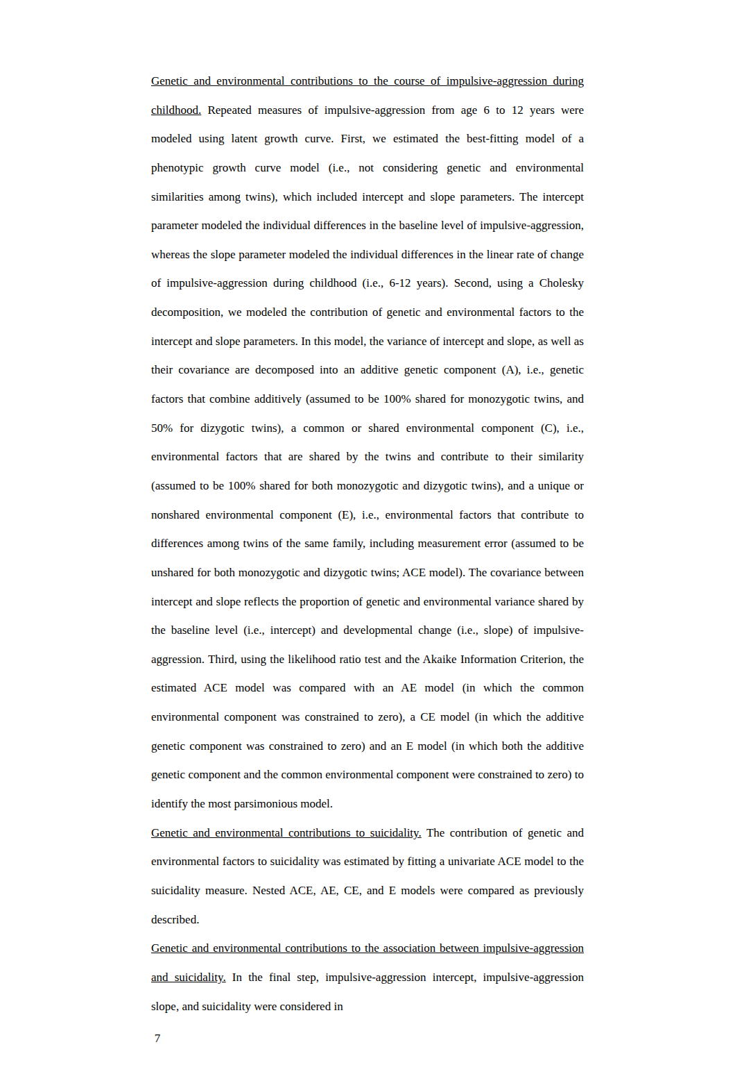Genetic and environmental contributions to the course of impulsive-aggression during childhood. Repeated measures of impulsive-aggression from age 6 to 12 years were modeled using latent growth curve. First, we estimated the best-fitting model of a phenotypic growth curve model (i.e., not considering genetic and environmental similarities among twins), which included intercept and slope parameters. The intercept parameter modeled the individual differences in the baseline level of impulsive-aggression, whereas the slope parameter modeled the individual differences in the linear rate of change of impulsive-aggression during childhood (i.e., 6-12 years). Second, using a Cholesky decomposition, we modeled the contribution of genetic and environmental factors to the intercept and slope parameters. In this model, the variance of intercept and slope, as well as their covariance are decomposed into an additive genetic component (A), i.e., genetic factors that combine additively (assumed to be 100% shared for monozygotic twins, and 50% for dizygotic twins), a common or shared environmental component (C), i.e., environmental factors that are shared by the twins and contribute to their similarity (assumed to be 100% shared for both monozygotic and dizygotic twins), and a unique or nonshared environmental component (E), i.e., environmental factors that contribute to differences among twins of the same family, including measurement error (assumed to be unshared for both monozygotic and dizygotic twins; ACE model). The covariance between intercept and slope reflects the proportion of genetic and environmental variance shared by the baseline level (i.e., intercept) and developmental change (i.e., slope) of impulsive-aggression. Third, using the likelihood ratio test and the Akaike Information Criterion, the estimated ACE model was compared with an AE model (in which the common environmental component was constrained to zero), a CE model (in which the additive genetic component was constrained to zero) and an E model (in which both the additive genetic component and the common environmental component were constrained to zero) to identify the most parsimonious model.
Genetic and environmental contributions to suicidality. The contribution of genetic and environmental factors to suicidality was estimated by fitting a univariate ACE model to the suicidality measure. Nested ACE, AE, CE, and E models were compared as previously described.
Genetic and environmental contributions to the association between impulsive-aggression and suicidality. In the final step, impulsive-aggression intercept, impulsive-aggression slope, and suicidality were considered in
7